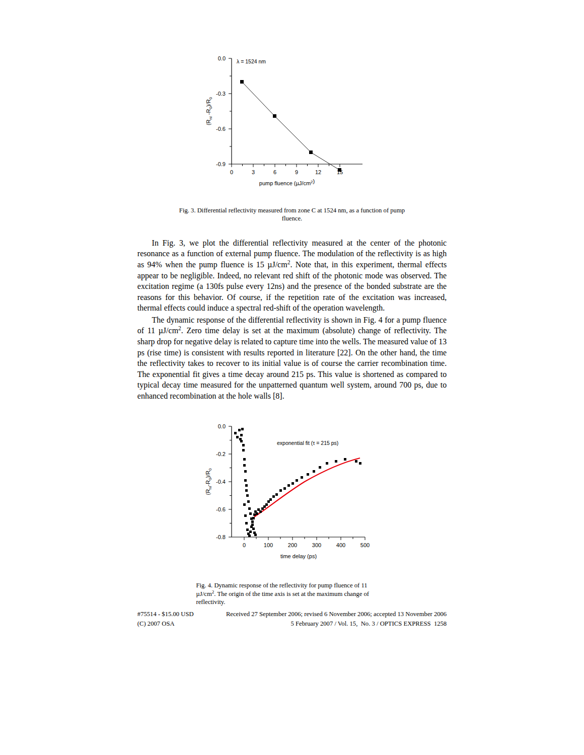0.0 -0.3 -0.6 -0.9 0 3 6 9 12 15 pump fluence (µJ/cm2) (Rnl -R0)/R0 λ = 1524 nm
Fig. 3. Differential reflectivity measured from zone C at 1524 nm, as a function of pump fluence.
In Fig. 3, we plot the differential reflectivity measured at the center of the photonic resonance as a function of external pump fluence. The modulation of the reflectivity is as high as 94% when the pump fluence is 15 µJ/cm2. Note that, in this experiment, thermal effects appear to be negligible. Indeed, no relevant red shift of the photonic mode was observed. The excitation regime (a 130fs pulse every 12ns) and the presence of the bonded substrate are the reasons for this behavior. Of course, if the repetition rate of the excitation was increased, thermal effects could induce a spectral red-shift of the operation wavelength.
The dynamic response of the differential reflectivity is shown in Fig. 4 for a pump fluence of 11 µJ/cm2. Zero time delay is set at the maximum (absolute) change of reflectivity. The sharp drop for negative delay is related to capture time into the wells. The measured value of 13 ps (rise time) is consistent with results reported in literature [22]. On the other hand, the time the reflectivity takes to recover to its initial value is of course the carrier recombination time. The exponential fit gives a time decay around 215 ps. This value is shortened as compared to typical decay time measured for the unpatterned quantum well system, around 700 ps, due to enhanced recombination at the hole walls [8].
0.0 -0.2 -0.4 -0.6 -0.8 0 100 200 300 400 500 time delay (ps) (Rnl-R0)/R0 exponential fit (τ = 215 ps)
Fig. 4. Dynamic response of the reflectivity for pump fluence of 11 µJ/cm2. The origin of the time axis is set at the maximum change of reflectivity.
#75514 - $15.00 USD Received 27 September 2006; revised 6 November 2006; accepted 13 November 2006
(C) 2007 OSA 5 February 2007 / Vol. 15, No. 3 / OPTICS EXPRESS 1258